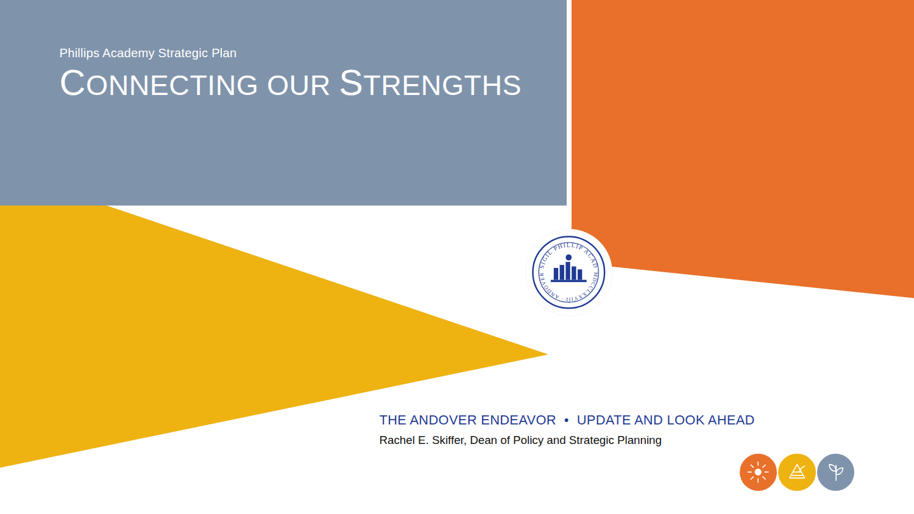Phillips Academy Strategic Plan
Connecting our Strengths
SIGIL PHILLIP ACAD MDCCLXXVIII · ANDOVER
The Andover Endeavor • Update and Look Ahead
Rachel E. Skiffer, Dean of Policy and Strategic Planning